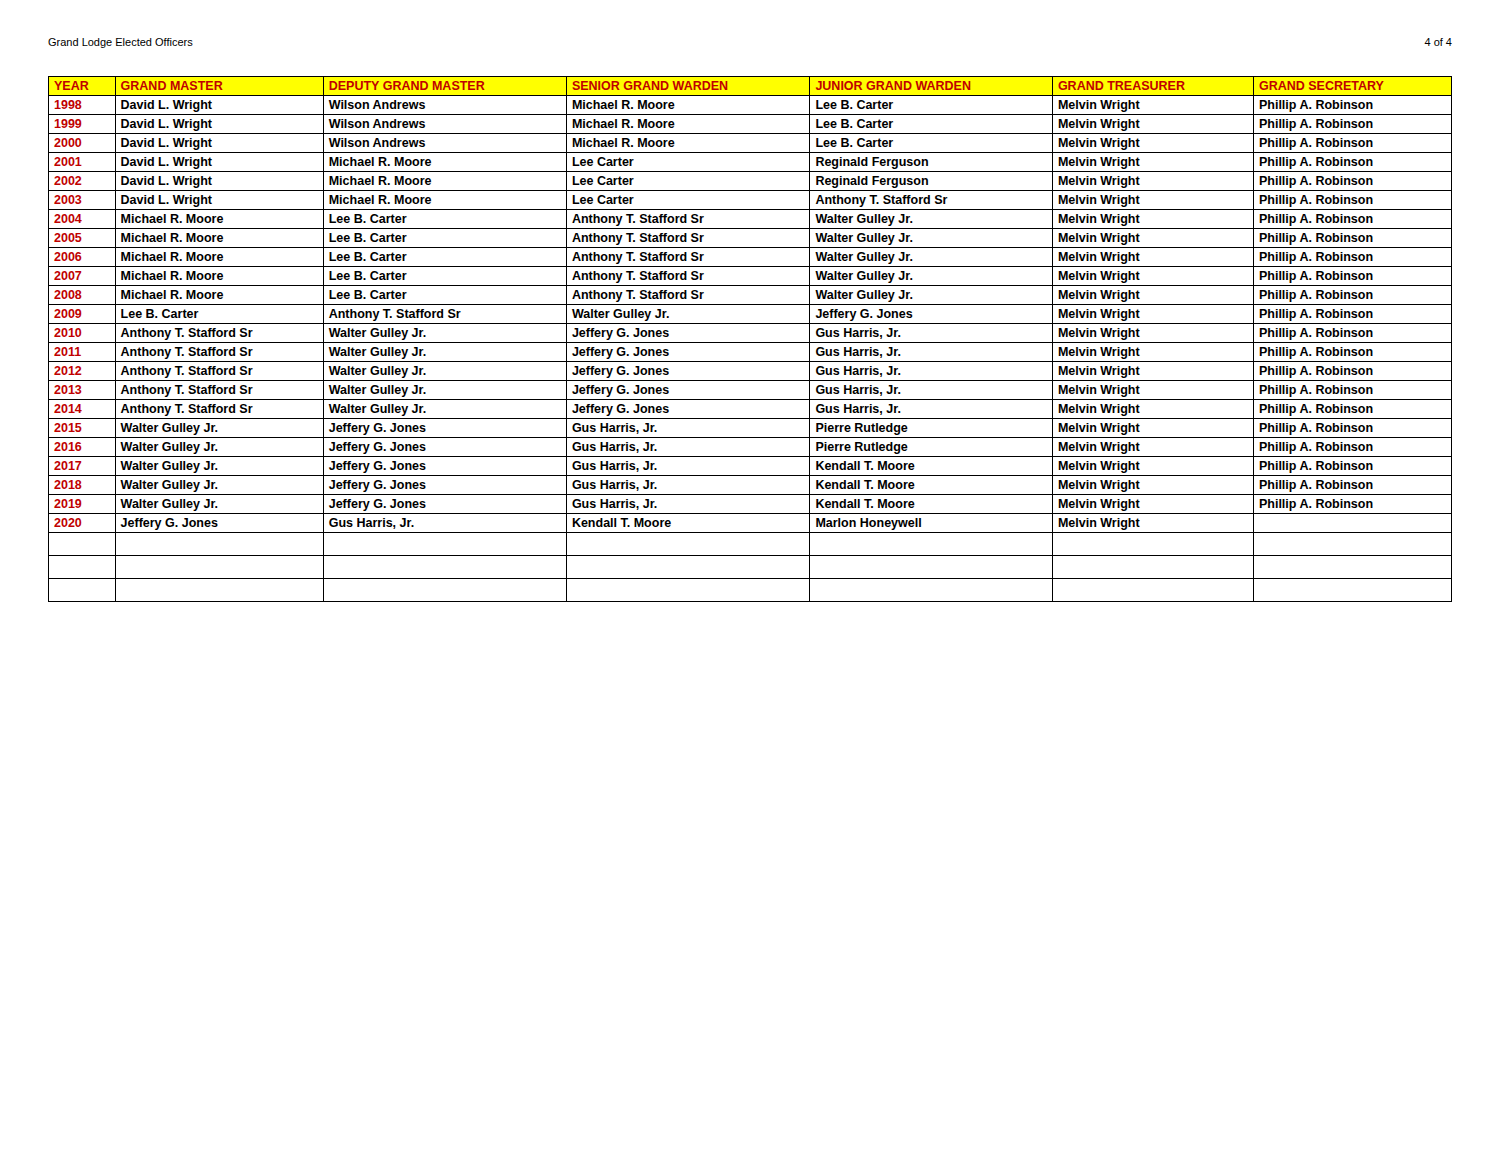Grand Lodge Elected Officers 4 of 4
| YEAR | GRAND MASTER | DEPUTY GRAND MASTER | SENIOR GRAND WARDEN | JUNIOR GRAND WARDEN | GRAND TREASURER | GRAND SECRETARY |
| --- | --- | --- | --- | --- | --- | --- |
| 1998 | David L. Wright | Wilson Andrews | Michael R. Moore | Lee B. Carter | Melvin Wright | Phillip A. Robinson |
| 1999 | David L. Wright | Wilson Andrews | Michael R. Moore | Lee B. Carter | Melvin Wright | Phillip A. Robinson |
| 2000 | David L. Wright | Wilson Andrews | Michael R. Moore | Lee B. Carter | Melvin Wright | Phillip A. Robinson |
| 2001 | David L. Wright | Michael R. Moore | Lee Carter | Reginald Ferguson | Melvin Wright | Phillip A. Robinson |
| 2002 | David L. Wright | Michael R. Moore | Lee Carter | Reginald Ferguson | Melvin Wright | Phillip A. Robinson |
| 2003 | David L. Wright | Michael R. Moore | Lee Carter | Anthony T. Stafford Sr | Melvin Wright | Phillip A. Robinson |
| 2004 | Michael R. Moore | Lee B. Carter | Anthony T. Stafford Sr | Walter Gulley Jr. | Melvin Wright | Phillip A. Robinson |
| 2005 | Michael R. Moore | Lee B. Carter | Anthony T. Stafford Sr | Walter Gulley Jr. | Melvin Wright | Phillip A. Robinson |
| 2006 | Michael R. Moore | Lee B. Carter | Anthony T. Stafford Sr | Walter Gulley Jr. | Melvin Wright | Phillip A. Robinson |
| 2007 | Michael R. Moore | Lee B. Carter | Anthony T. Stafford Sr | Walter Gulley Jr. | Melvin Wright | Phillip A. Robinson |
| 2008 | Michael R. Moore | Lee B. Carter | Anthony T. Stafford Sr | Walter Gulley Jr. | Melvin Wright | Phillip A. Robinson |
| 2009 | Lee B. Carter | Anthony T. Stafford Sr | Walter Gulley Jr. | Jeffery G. Jones | Melvin Wright | Phillip A. Robinson |
| 2010 | Anthony T. Stafford Sr | Walter Gulley Jr. | Jeffery G. Jones | Gus Harris, Jr. | Melvin Wright | Phillip A. Robinson |
| 2011 | Anthony T. Stafford Sr | Walter Gulley Jr. | Jeffery G. Jones | Gus Harris, Jr. | Melvin Wright | Phillip A. Robinson |
| 2012 | Anthony T. Stafford Sr | Walter Gulley Jr. | Jeffery G. Jones | Gus Harris, Jr. | Melvin Wright | Phillip A. Robinson |
| 2013 | Anthony T. Stafford Sr | Walter Gulley Jr. | Jeffery G. Jones | Gus Harris, Jr. | Melvin Wright | Phillip A. Robinson |
| 2014 | Anthony T. Stafford Sr | Walter Gulley Jr. | Jeffery G. Jones | Gus Harris, Jr. | Melvin Wright | Phillip A. Robinson |
| 2015 | Walter Gulley Jr. | Jeffery G. Jones | Gus Harris, Jr. | Pierre Rutledge | Melvin Wright | Phillip A. Robinson |
| 2016 | Walter Gulley Jr. | Jeffery G. Jones | Gus Harris, Jr. | Pierre Rutledge | Melvin Wright | Phillip A. Robinson |
| 2017 | Walter Gulley Jr. | Jeffery G. Jones | Gus Harris, Jr. | Kendall T. Moore | Melvin Wright | Phillip A. Robinson |
| 2018 | Walter Gulley Jr. | Jeffery G. Jones | Gus Harris, Jr. | Kendall T. Moore | Melvin Wright | Phillip A. Robinson |
| 2019 | Walter Gulley Jr. | Jeffery G. Jones | Gus Harris, Jr. | Kendall T. Moore | Melvin Wright | Phillip A. Robinson |
| 2020 | Jeffery G. Jones | Gus Harris, Jr. | Kendall T. Moore | Marlon Honeywell | Melvin Wright | |